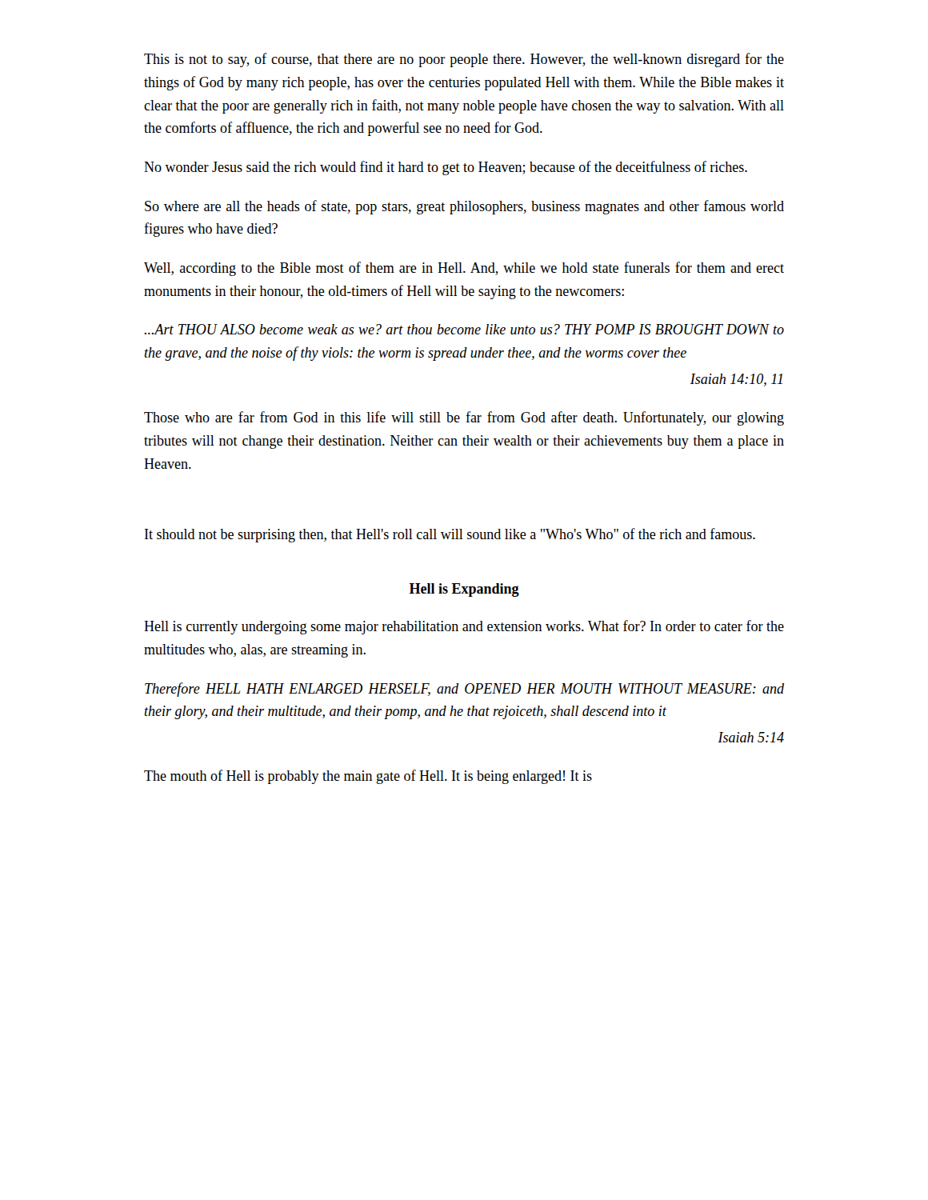This is not to say, of course, that there are no poor people there. However, the well-known disregard for the things of God by many rich people, has over the centuries populated Hell with them. While the Bible makes it clear that the poor are generally rich in faith, not many noble people have chosen the way to salvation. With all the comforts of affluence, the rich and powerful see no need for God.
No wonder Jesus said the rich would find it hard to get to Heaven; because of the deceitfulness of riches.
So where are all the heads of state, pop stars, great philosophers, business magnates and other famous world figures who have died?
Well, according to the Bible most of them are in Hell. And, while we hold state funerals for them and erect monuments in their honour, the old-timers of Hell will be saying to the newcomers:
...Art THOU ALSO become weak as we? art thou become like unto us? THY POMP IS BROUGHT DOWN to the grave, and the noise of thy viols: the worm is spread under thee, and the worms cover thee
Isaiah 14:10, 11
Those who are far from God in this life will still be far from God after death. Unfortunately, our glowing tributes will not change their destination. Neither can their wealth or their achievements buy them a place in Heaven.
It should not be surprising then, that Hell's roll call will sound like a "Who's Who" of the rich and famous.
Hell is Expanding
Hell is currently undergoing some major rehabilitation and extension works. What for? In order to cater for the multitudes who, alas, are streaming in.
Therefore HELL HATH ENLARGED HERSELF, and OPENED HER MOUTH WITHOUT MEASURE: and their glory, and their multitude, and their pomp, and he that rejoiceth, shall descend into it
Isaiah 5:14
The mouth of Hell is probably the main gate of Hell. It is being enlarged! It is